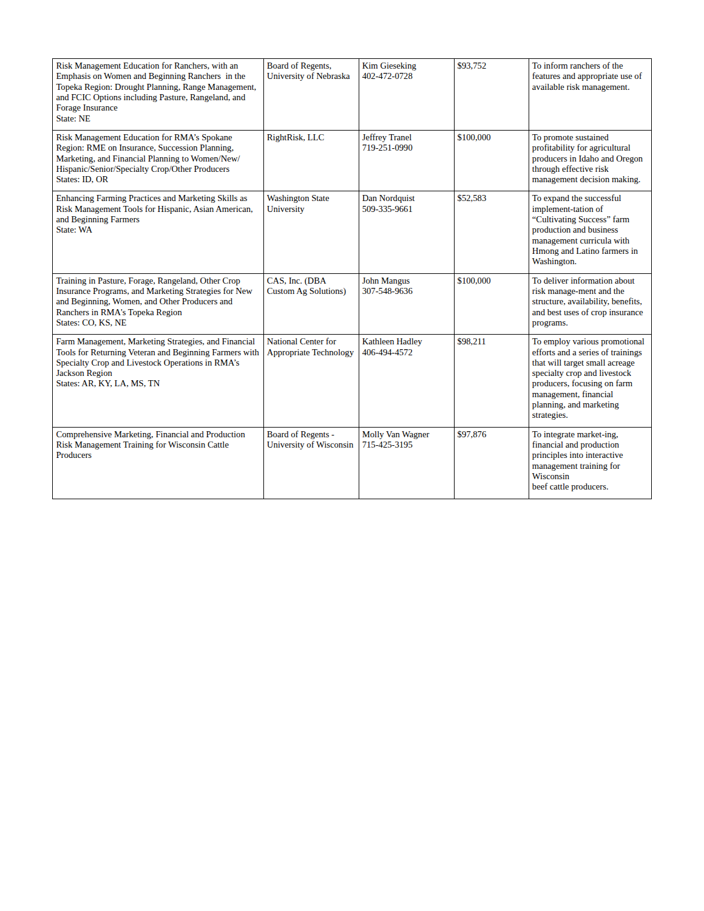| Risk Management Education for Ranchers, with an Emphasis on Women and Beginning Ranchers in the Topeka Region: Drought Planning, Range Management, and FCIC Options including Pasture, Rangeland, and Forage Insurance State: NE | Board of Regents, University of Nebraska | Kim Gieseking 402-472-0728 | $93,752 | To inform ranchers of the features and appropriate use of available risk management. |
| Risk Management Education for RMA’s Spokane Region: RME on Insurance, Succession Planning, Marketing, and Financial Planning to Women/New/ Hispanic/Senior/Specialty Crop/Other Producers States: ID, OR | RightRisk, LLC | Jeffrey Tranel 719-251-0990 | $100,000 | To promote sustained profitability for agricultural producers in Idaho and Oregon through effective risk management decision making. |
| Enhancing Farming Practices and Marketing Skills as Risk Management Tools for Hispanic, Asian American, and Beginning Farmers State: WA | Washington State University | Dan Nordquist 509-335-9661 | $52,583 | To expand the successful implement-tation of “Cultivating Success” farm production and business management curricula with Hmong and Latino farmers in Washington. |
| Training in Pasture, Forage, Rangeland, Other Crop Insurance Programs, and Marketing Strategies for New and Beginning, Women, and Other Producers and Ranchers in RMA's Topeka Region States: CO, KS, NE | CAS, Inc. (DBA Custom Ag Solutions) | John Mangus 307-548-9636 | $100,000 | To deliver information about risk manage-ment and the structure, availability, benefits, and best uses of crop insurance programs. |
| Farm Management, Marketing Strategies, and Financial Tools for Returning Veteran and Beginning Farmers with Specialty Crop and Livestock Operations in RMA’s Jackson Region States: AR, KY, LA, MS, TN | National Center for Appropriate Technology | Kathleen Hadley 406-494-4572 | $98,211 | To employ various promotional efforts and a series of trainings that will target small acreage specialty crop and livestock producers, focusing on farm management, financial planning, and marketing strategies. |
| Comprehensive Marketing, Financial and Production Risk Management Training for Wisconsin Cattle Producers | Board of Regents - University of Wisconsin | Molly Van Wagner 715-425-3195 | $97,876 | To integrate market-ing, financial and production principles into interactive management training for Wisconsin beef cattle producers. |